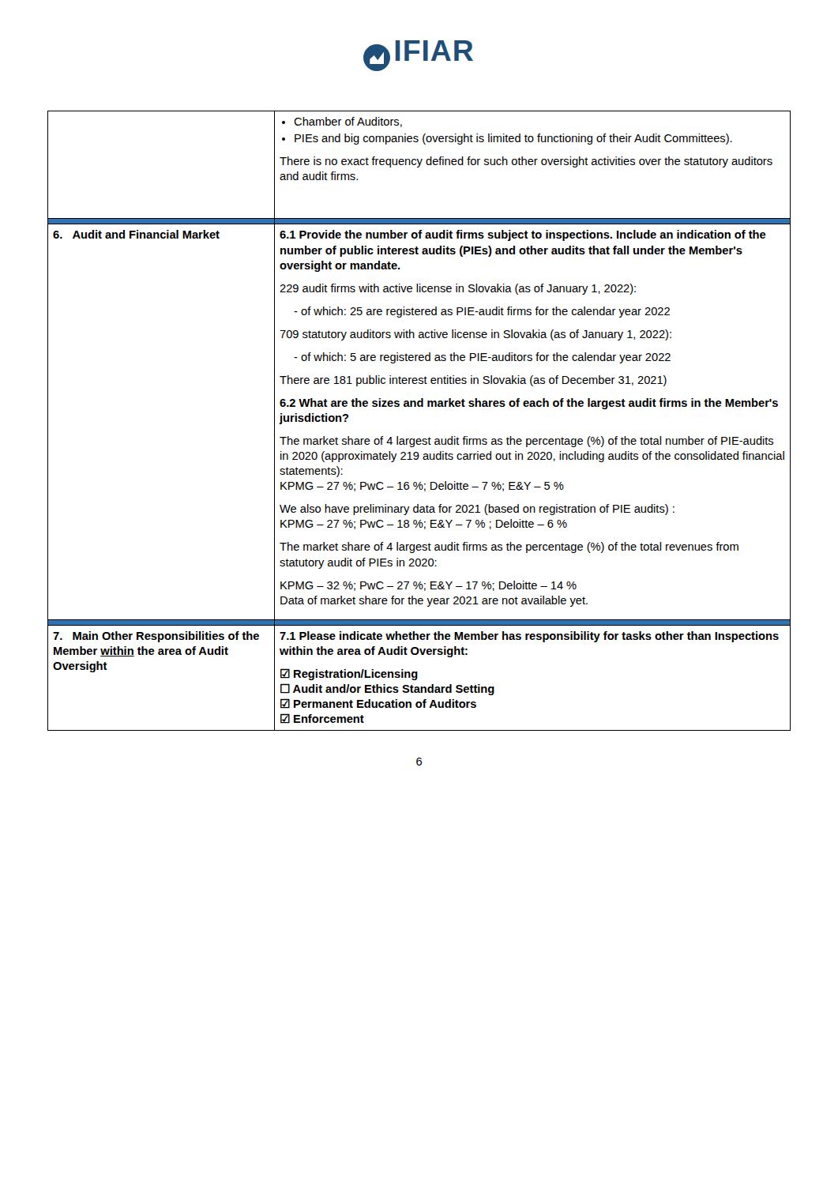IFIAR
| | Chamber of Auditors, PIEs and big companies (oversight is limited to functioning of their Audit Committees). There is no exact frequency defined for such other oversight activities over the statutory auditors and audit firms. |
| 6. Audit and Financial Market | 6.1 Provide the number of audit firms subject to inspections. Include an indication of the number of public interest audits (PIEs) and other audits that fall under the Member's oversight or mandate. 229 audit firms with active license in Slovakia (as of January 1, 2022): of which: 25 are registered as PIE-audit firms for the calendar year 2022 709 statutory auditors with active license in Slovakia (as of January 1, 2022): of which: 5 are registered as the PIE-auditors for the calendar year 2022 There are 181 public interest entities in Slovakia (as of December 31, 2021) 6.2 What are the sizes and market shares of each of the largest audit firms in the Member's jurisdiction? The market share of 4 largest audit firms as the percentage (%) of the total number of PIE-audits in 2020 (approximately 219 audits carried out in 2020, including audits of the consolidated financial statements): KPMG – 27 %; PwC – 16 %; Deloitte – 7 %; E&Y – 5 % We also have preliminary data for 2021 (based on registration of PIE audits) : KPMG – 27 %; PwC – 18 %; E&Y – 7 % ; Deloitte – 6 % The market share of 4 largest audit firms as the percentage (%) of the total revenues from statutory audit of PIEs in 2020: KPMG – 32 %; PwC – 27 %; E&Y – 17 %; Deloitte – 14 % Data of market share for the year 2021 are not available yet. |
| 7. Main Other Responsibilities of the Member within the area of Audit Oversight | 7.1 Please indicate whether the Member has responsibility for tasks other than Inspections within the area of Audit Oversight: ☑ Registration/Licensing ☐ Audit and/or Ethics Standard Setting ☑ Permanent Education of Auditors ☑ Enforcement |
6